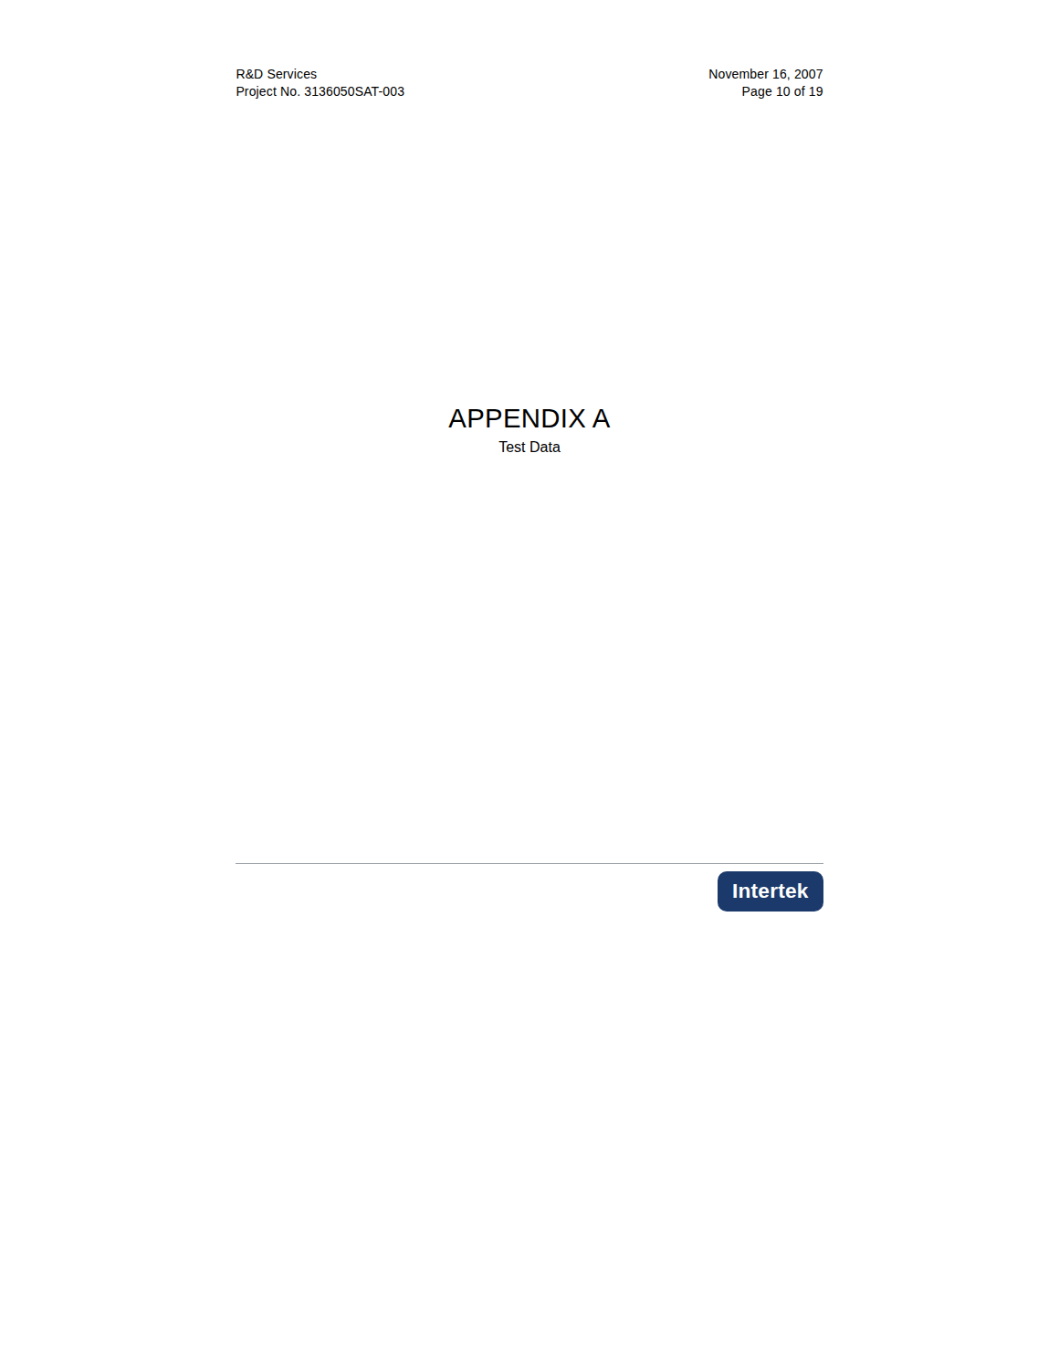R&D Services
Project No. 3136050SAT-003
November 16, 2007
Page 10 of 19
APPENDIX A
Test Data
Intertek